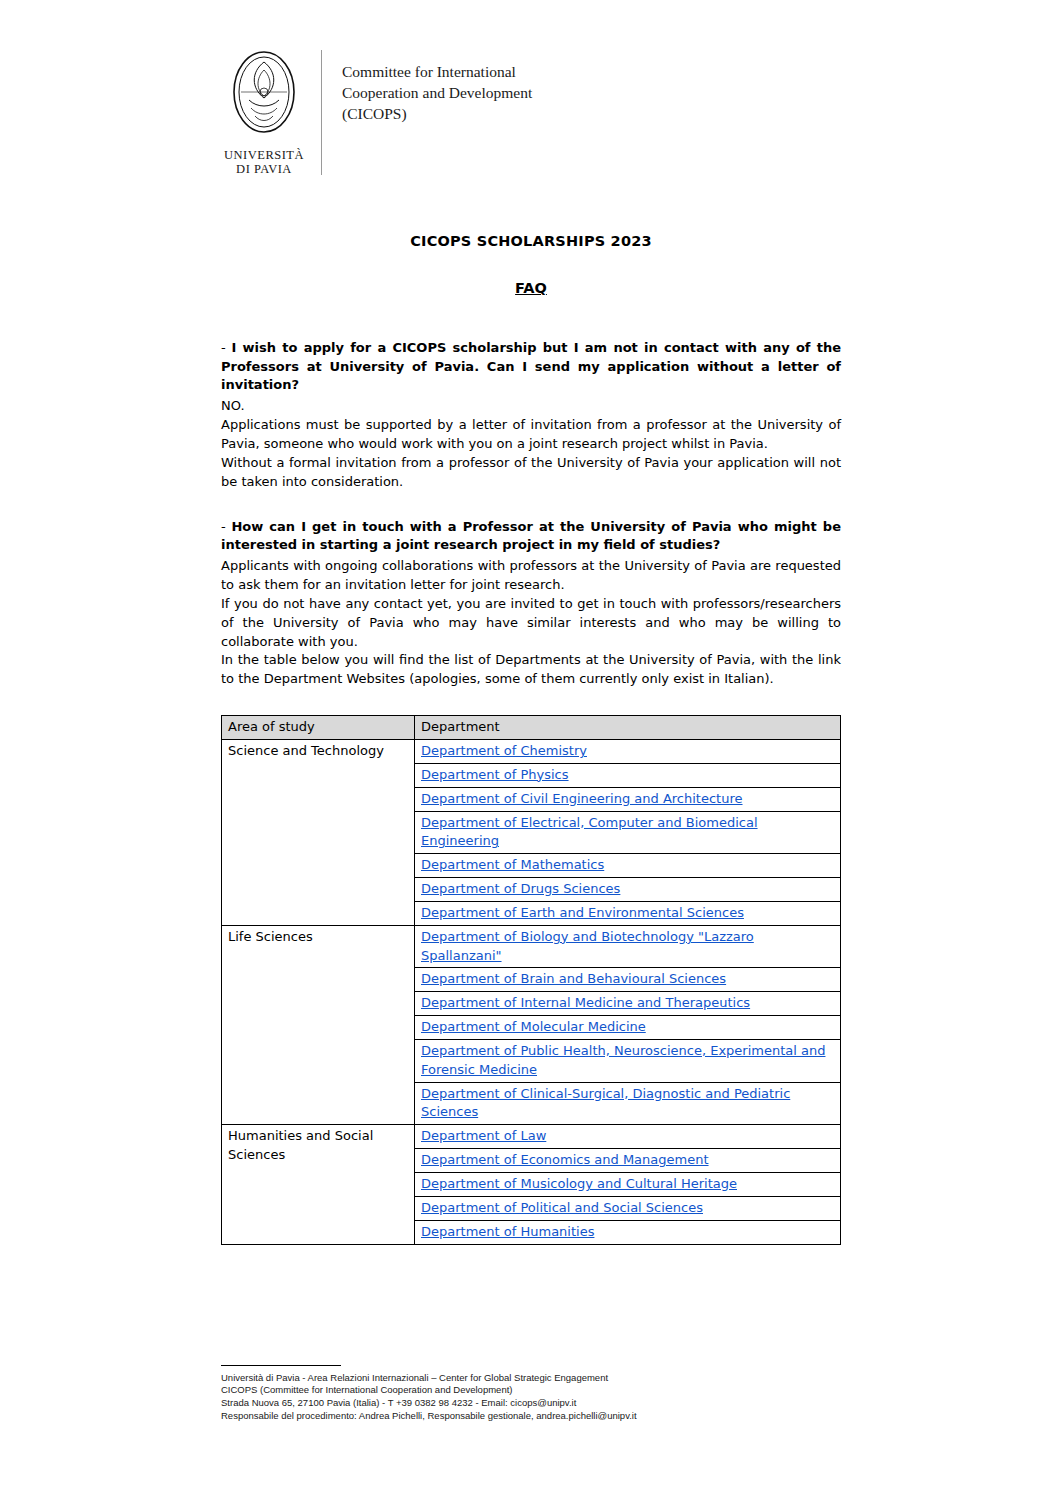UNIVERSITÀ
DI PAVIA
Committee for International
Cooperation and Development
(CICOPS)
CICOPS SCHOLARSHIPS 2023
FAQ
- I wish to apply for a CICOPS scholarship but I am not in contact with any of the Professors at University of Pavia. Can I send my application without a letter of invitation?
NO.
Applications must be supported by a letter of invitation from a professor at the University of Pavia, someone who would work with you on a joint research project whilst in Pavia.
Without a formal invitation from a professor of the University of Pavia your application will not be taken into consideration.
- How can I get in touch with a Professor at the University of Pavia who might be interested in starting a joint research project in my field of studies?
Applicants with ongoing collaborations with professors at the University of Pavia are requested to ask them for an invitation letter for joint research.
If you do not have any contact yet, you are invited to get in touch with professors/researchers of the University of Pavia who may have similar interests and who may be willing to collaborate with you.
In the table below you will find the list of Departments at the University of Pavia, with the link to the Department Websites (apologies, some of them currently only exist in Italian).
| Area of study | Department |
| --- | --- |
| Science and Technology | Department of Chemistry |
| Department of Physics |
| Department of Civil Engineering and Architecture |
| Department of Electrical, Computer and Biomedical Engineering |
| Department of Mathematics |
| Department of Drugs Sciences |
| Department of Earth and Environmental Sciences |
| Life Sciences | Department of Biology and Biotechnology "Lazzaro Spallanzani" |
| Department of Brain and Behavioural Sciences |
| Department of Internal Medicine and Therapeutics |
| Department of Molecular Medicine |
| Department of Public Health, Neuroscience, Experimental and Forensic Medicine |
| Department of Clinical-Surgical, Diagnostic and Pediatric Sciences |
| Humanities and Social Sciences | Department of Law |
| Department of Economics and Management |
| Department of Musicology and Cultural Heritage |
| Department of Political and Social Sciences |
| Department of Humanities |
Università di Pavia - Area Relazioni Internazionali – Center for Global Strategic Engagement
CICOPS (Committee for International Cooperation and Development)
Strada Nuova 65, 27100 Pavia (Italia) - T +39 0382 98 4232 - Email: cicops@unipv.it
Responsabile del procedimento: Andrea Pichelli, Responsabile gestionale, andrea.pichelli@unipv.it